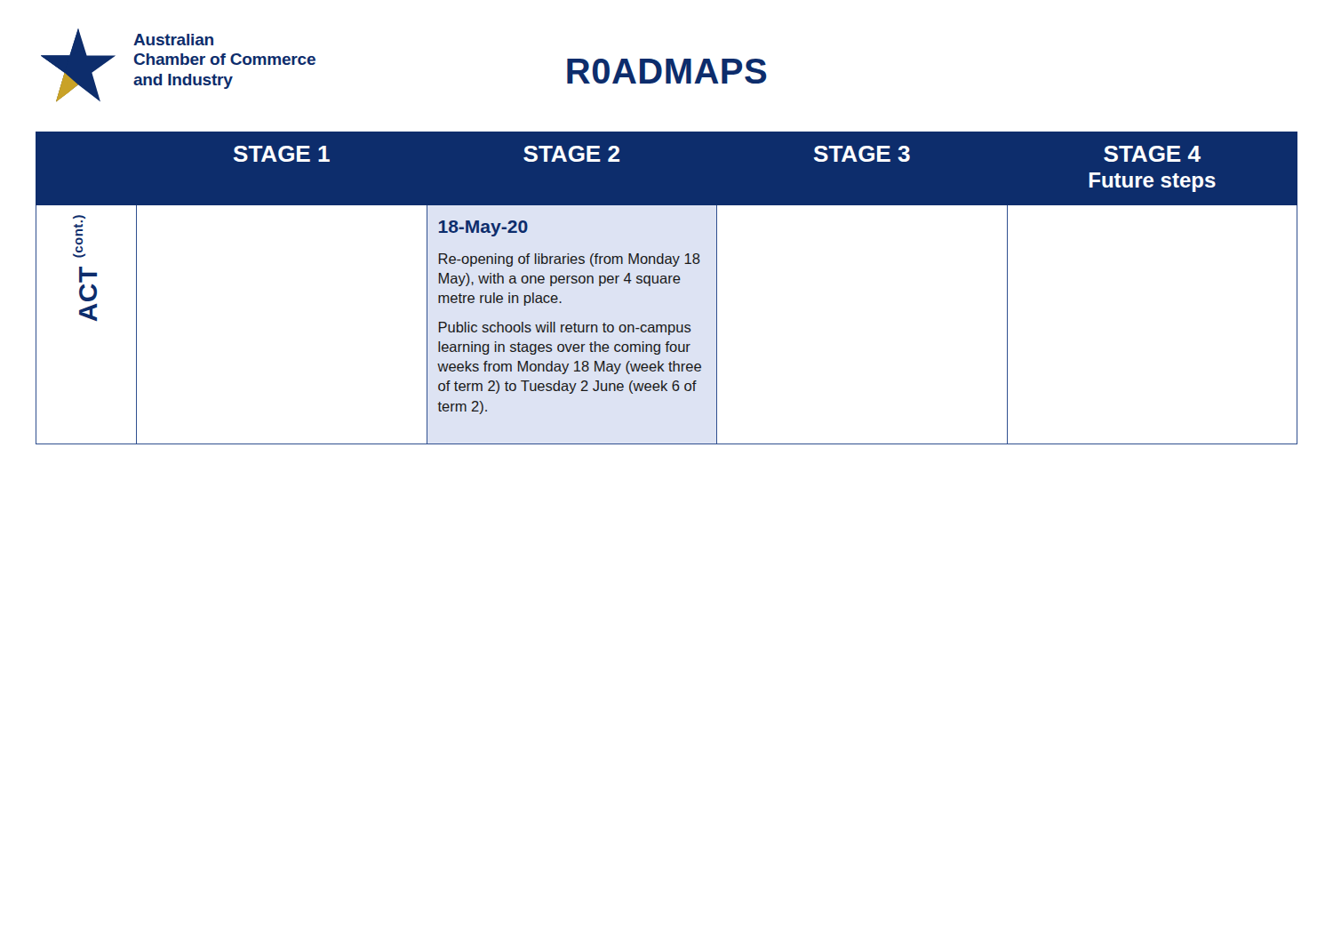Australian
Chamber of Commerce
and Industry
R0ADMAPS
| | STAGE 1 | STAGE 2 | STAGE 3 | STAGE 4 Future steps |
| --- | --- | --- | --- | --- |
| ACT (cont.) | | 18-May-20 Re-opening of libraries (from Monday 18 May), with a one person per 4 square metre rule in place. Public schools will return to on-campus learning in stages over the coming four weeks from Monday 18 May (week three of term 2) to Tuesday 2 June (week 6 of term 2). | | |